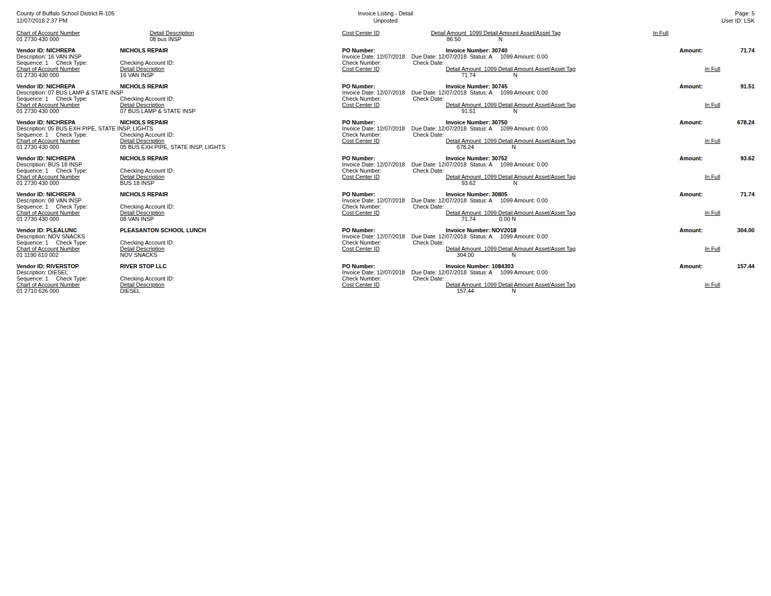| County of Buffalo School District R-105 | Invoice Listing - Detail | Page: 5 |
| 12/07/2018 2:37 PM | Unposted | User ID: LSK |
| Chart of Account Number | Detail Description | Cost Center ID | Detail Amount 1099 Detail Amount Asset/Asset Tag | In Full |
| 01 2730 430 000 | 08 bus INSP | | 86.50 N | |
| Vendor ID: NICHREPA | NICHOLS REPAIR | PO Number: | Invoice Number: 30740 | Amount: | 71.74 |
| Description: 16 VAN INSP | Invoice Date: 12/07/2018 Due Date: 12/07/2018 Status: A 1099 Amount: 0.00 |
| Sequence: 1 Check Type: | Checking Account ID: | Check Number: Check Date: |
| Chart of Account Number | Detail Description | Cost Center ID | Detail Amount 1099 Detail Amount Asset/Asset Tag | In Full |
| 01 2730 430 000 | 16 VAN INSP | | 71.74 N | |
| Vendor ID: NICHREPA | NICHOLS REPAIR | PO Number: | Invoice Number: 30745 | Amount: | 91.51 |
| Description: 07 BUS LAMP & STATE INSP | Invoice Date: 12/07/2018 Due Date: 12/07/2018 Status: A 1099 Amount: 0.00 |
| Sequence: 1 Check Type: | Checking Account ID: | Check Number: Check Date: |
| Chart of Account Number | Detail Description | Cost Center ID | Detail Amount 1099 Detail Amount Asset/Asset Tag | In Full |
| 01 2730 430 000 | 07 BUS LAMP & STATE INSP | | 91.51 N | |
| Vendor ID: NICHREPA | NICHOLS REPAIR | PO Number: | Invoice Number: 30750 | Amount: | 678.24 |
| Description: 05 BUS EXH PIPE, STATE INSP, LIGHTS | Invoice Date: 12/07/2018 Due Date: 12/07/2018 Status: A 1099 Amount: 0.00 |
| Sequence: 1 Check Type: | Checking Account ID: | Check Number: Check Date: |
| Chart of Account Number | Detail Description | Cost Center ID | Detail Amount 1099 Detail Amount Asset/Asset Tag | In Full |
| 01 2730 430 000 | 05 BUS EXH PIPE, STATE INSP, LIGHTS | | 678.24 N | |
| Vendor ID: NICHREPA | NICHOLS REPAIR | PO Number: | Invoice Number: 30752 | Amount: | 93.62 |
| Description: BUS 18 INSP | Invoice Date: 12/07/2018 Due Date: 12/07/2018 Status: A 1099 Amount: 0.00 |
| Sequence: 1 Check Type: | Checking Account ID: | Check Number: Check Date: |
| Chart of Account Number | Detail Description | Cost Center ID | Detail Amount 1099 Detail Amount Asset/Asset Tag | In Full |
| 01 2730 430 000 | BUS 18 INSP | | 93.62 N | |
| Vendor ID: NICHREPA | NICHOLS REPAIR | PO Number: | Invoice Number: 30805 | Amount: | 71.74 |
| Description: 08 VAN INSP | Invoice Date: 12/07/2018 Due Date: 12/07/2018 Status: A 1099 Amount: 0.00 |
| Sequence: 1 Check Type: | Checking Account ID: | Check Number: Check Date: |
| Chart of Account Number | Detail Description | Cost Center ID | Detail Amount 1099 Detail Amount Asset/Asset Tag | In Full |
| 01 2730 430 000 | 08 VAN INSP | | 71.74 0.00 N | |
| Vendor ID: PLEALUNC | PLEASANTON SCHOOL LUNCH | PO Number: | Invoice Number: NOV2018 | Amount: | 304.00 |
| Description: NOV SNACKS | Invoice Date: 12/07/2018 Due Date: 12/07/2018 Status: A 1099 Amount: 0.00 |
| Sequence: 1 Check Type: | Checking Account ID: | Check Number: Check Date: |
| Chart of Account Number | Detail Description | Cost Center ID | Detail Amount 1099 Detail Amount Asset/Asset Tag | In Full |
| 01 1190 610 002 | NOV SNACKS | | 304.00 N | |
| Vendor ID: RIVERSTOP | RIVER STOP LLC | PO Number: | Invoice Number: 1084303 | Amount: | 157.44 |
| Description: DIESEL | Invoice Date: 12/07/2018 Due Date: 12/07/2018 Status: A 1099 Amount: 0.00 |
| Sequence: 1 Check Type: | Checking Account ID: | Check Number: Check Date: |
| Chart of Account Number | Detail Description | Cost Center ID | Detail Amount 1099 Detail Amount Asset/Asset Tag | In Full |
| 01 2710 626 000 | DIESEL | | 157.44 N | |